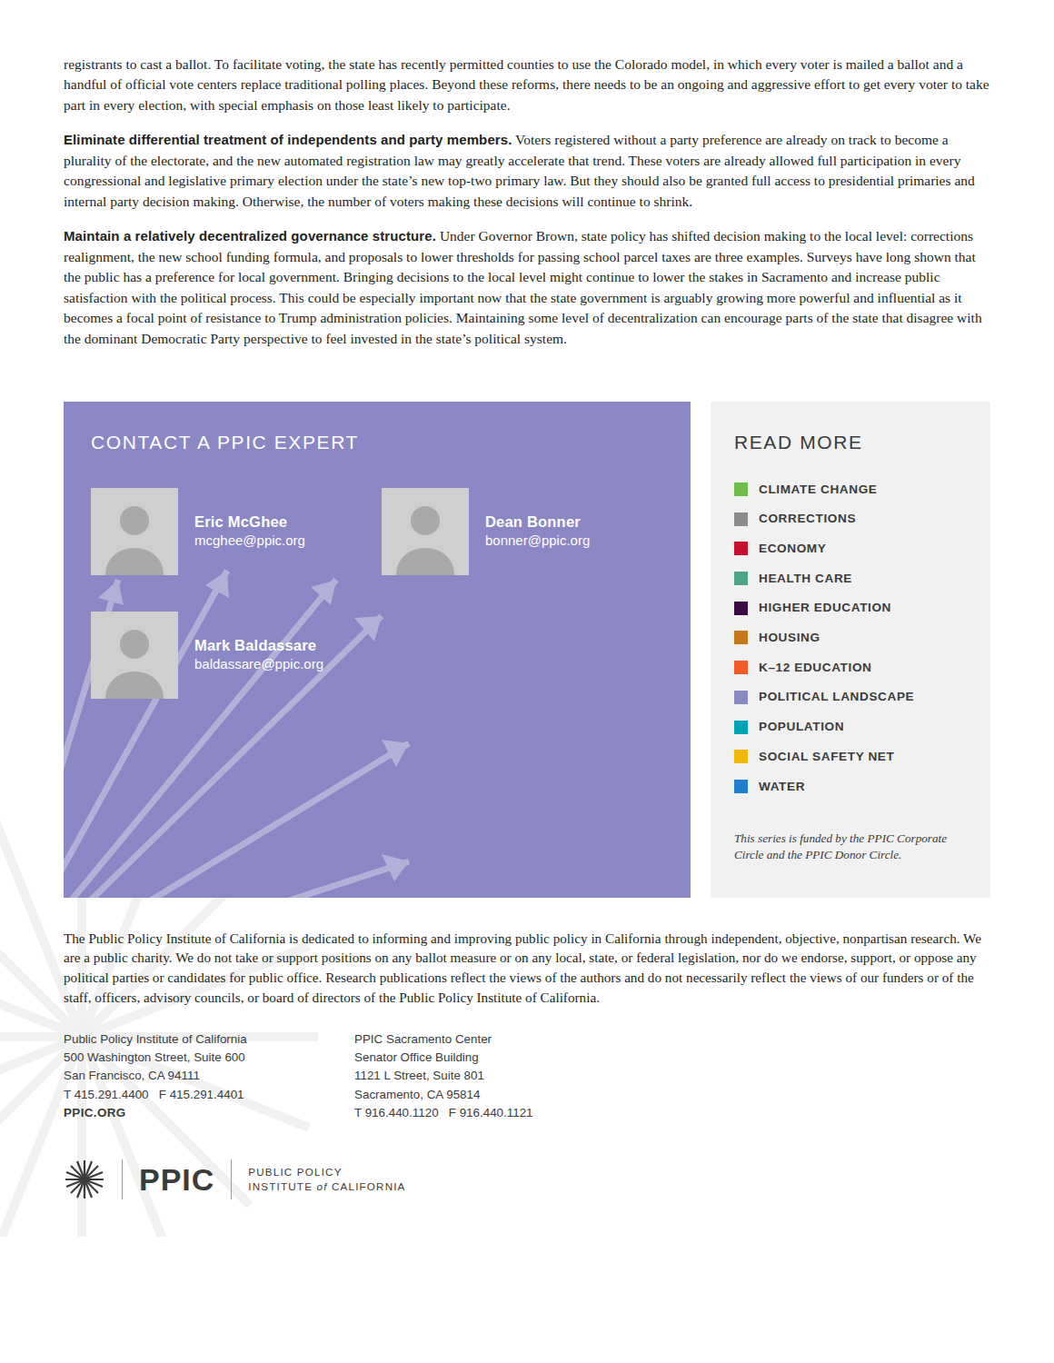registrants to cast a ballot. To facilitate voting, the state has recently permitted counties to use the Colorado model, in which every voter is mailed a ballot and a handful of official vote centers replace traditional polling places. Beyond these reforms, there needs to be an ongoing and aggressive effort to get every voter to take part in every election, with special emphasis on those least likely to participate.
Eliminate differential treatment of independents and party members. Voters registered without a party preference are already on track to become a plurality of the electorate, and the new automated registration law may greatly accelerate that trend. These voters are already allowed full participation in every congressional and legislative primary election under the state’s new top-two primary law. But they should also be granted full access to presidential primaries and internal party decision making. Otherwise, the number of voters making these decisions will continue to shrink.
Maintain a relatively decentralized governance structure. Under Governor Brown, state policy has shifted decision making to the local level: corrections realignment, the new school funding formula, and proposals to lower thresholds for passing school parcel taxes are three examples. Surveys have long shown that the public has a preference for local government. Bringing decisions to the local level might continue to lower the stakes in Sacramento and increase public satisfaction with the political process. This could be especially important now that the state government is arguably growing more powerful and influential as it becomes a focal point of resistance to Trump administration policies. Maintaining some level of decentralization can encourage parts of the state that disagree with the dominant Democratic Party perspective to feel invested in the state’s political system.
CONTACT A PPIC EXPERT
Eric McGhee
mcghee@ppic.org
Dean Bonner
bonner@ppic.org
Mark Baldassare
baldassare@ppic.org
READ MORE
CLIMATE CHANGE
CORRECTIONS
ECONOMY
HEALTH CARE
HIGHER EDUCATION
HOUSING
K–12 EDUCATION
POLITICAL LANDSCAPE
POPULATION
SOCIAL SAFETY NET
WATER
This series is funded by the PPIC Corporate Circle and the PPIC Donor Circle.
The Public Policy Institute of California is dedicated to informing and improving public policy in California through independent, objective, nonpartisan research. We are a public charity. We do not take or support positions on any ballot measure or on any local, state, or federal legislation, nor do we endorse, support, or oppose any political parties or candidates for public office. Research publications reflect the views of the authors and do not necessarily reflect the views of our funders or of the staff, officers, advisory councils, or board of directors of the Public Policy Institute of California.
Public Policy Institute of California
500 Washington Street, Suite 600
San Francisco, CA 94111
T 415.291.4400 F 415.291.4401
PPIC.ORG
PPIC Sacramento Center
Senator Office Building
1121 L Street, Suite 801
Sacramento, CA 95814
T 916.440.1120 F 916.440.1121
PPIC
PUBLIC POLICY
INSTITUTE of CALIFORNIA